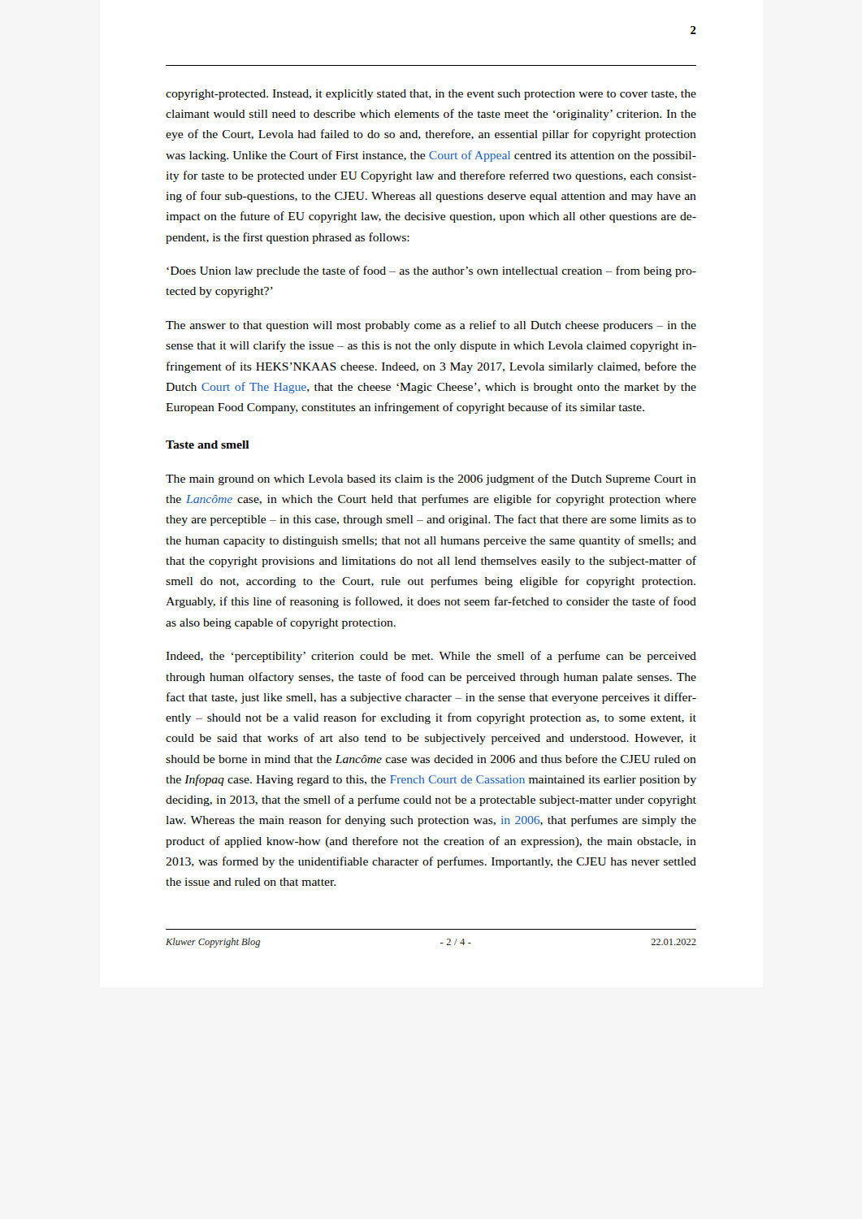2
copyright-protected. Instead, it explicitly stated that, in the event such protection were to cover taste, the claimant would still need to describe which elements of the taste meet the ‘originality’ criterion. In the eye of the Court, Levola had failed to do so and, therefore, an essential pillar for copyright protection was lacking. Unlike the Court of First instance, the Court of Appeal centred its attention on the possibility for taste to be protected under EU Copyright law and therefore referred two questions, each consisting of four sub-questions, to the CJEU. Whereas all questions deserve equal attention and may have an impact on the future of EU copyright law, the decisive question, upon which all other questions are dependent, is the first question phrased as follows:
‘Does Union law preclude the taste of food – as the author’s own intellectual creation – from being protected by copyright?’
The answer to that question will most probably come as a relief to all Dutch cheese producers – in the sense that it will clarify the issue – as this is not the only dispute in which Levola claimed copyright infringement of its HEKS’NKAAS cheese. Indeed, on 3 May 2017, Levola similarly claimed, before the Dutch Court of The Hague, that the cheese ‘Magic Cheese’, which is brought onto the market by the European Food Company, constitutes an infringement of copyright because of its similar taste.
Taste and smell
The main ground on which Levola based its claim is the 2006 judgment of the Dutch Supreme Court in the Lancôme case, in which the Court held that perfumes are eligible for copyright protection where they are perceptible – in this case, through smell – and original. The fact that there are some limits as to the human capacity to distinguish smells; that not all humans perceive the same quantity of smells; and that the copyright provisions and limitations do not all lend themselves easily to the subject-matter of smell do not, according to the Court, rule out perfumes being eligible for copyright protection. Arguably, if this line of reasoning is followed, it does not seem far-fetched to consider the taste of food as also being capable of copyright protection.
Indeed, the ‘perceptibility’ criterion could be met. While the smell of a perfume can be perceived through human olfactory senses, the taste of food can be perceived through human palate senses. The fact that taste, just like smell, has a subjective character – in the sense that everyone perceives it differently – should not be a valid reason for excluding it from copyright protection as, to some extent, it could be said that works of art also tend to be subjectively perceived and understood. However, it should be borne in mind that the Lancôme case was decided in 2006 and thus before the CJEU ruled on the Infopaq case. Having regard to this, the French Court de Cassation maintained its earlier position by deciding, in 2013, that the smell of a perfume could not be a protectable subject-matter under copyright law. Whereas the main reason for denying such protection was, in 2006, that perfumes are simply the product of applied know-how (and therefore not the creation of an expression), the main obstacle, in 2013, was formed by the unidentifiable character of perfumes. Importantly, the CJEU has never settled the issue and ruled on that matter.
Kluwer Copyright Blog
- 2 / 4 -
22.01.2022